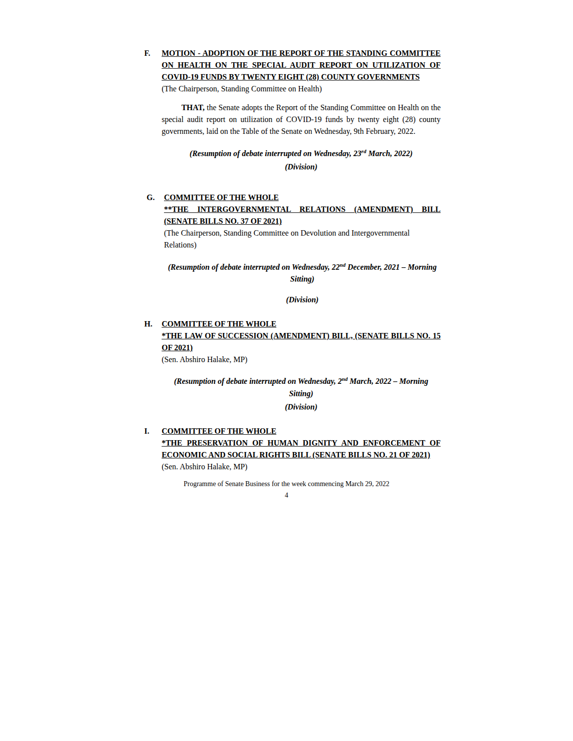F.
MOTION - ADOPTION OF THE REPORT OF THE STANDING COMMITTEE ON HEALTH ON THE SPECIAL AUDIT REPORT ON UTILIZATION OF COVID-19 FUNDS BY TWENTY EIGHT (28) COUNTY GOVERNMENTS
(The Chairperson, Standing Committee on Health)
THAT, the Senate adopts the Report of the Standing Committee on Health on the special audit report on utilization of COVID-19 funds by twenty eight (28) county governments, laid on the Table of the Senate on Wednesday, 9th February, 2022.
(Resumption of debate interrupted on Wednesday, 23rd March, 2022)
(Division)
G.
COMMITTEE OF THE WHOLE
**THE INTERGOVERNMENTAL RELATIONS (AMENDMENT) BILL (SENATE BILLS NO. 37 OF 2021)
(The Chairperson, Standing Committee on Devolution and Intergovernmental Relations)
(Resumption of debate interrupted on Wednesday, 22nd December, 2021 – Morning Sitting)
(Division)
H.
COMMITTEE OF THE WHOLE
*THE LAW OF SUCCESSION (AMENDMENT) BILL, (SENATE BILLS NO. 15 OF 2021)
(Sen. Abshiro Halake, MP)
(Resumption of debate interrupted on Wednesday, 2nd March, 2022 – Morning Sitting)
(Division)
I.
COMMITTEE OF THE WHOLE
*THE PRESERVATION OF HUMAN DIGNITY AND ENFORCEMENT OF ECONOMIC AND SOCIAL RIGHTS BILL (SENATE BILLS NO. 21 OF 2021)
(Sen. Abshiro Halake, MP)
Programme of Senate Business for the week commencing March 29, 2022
4